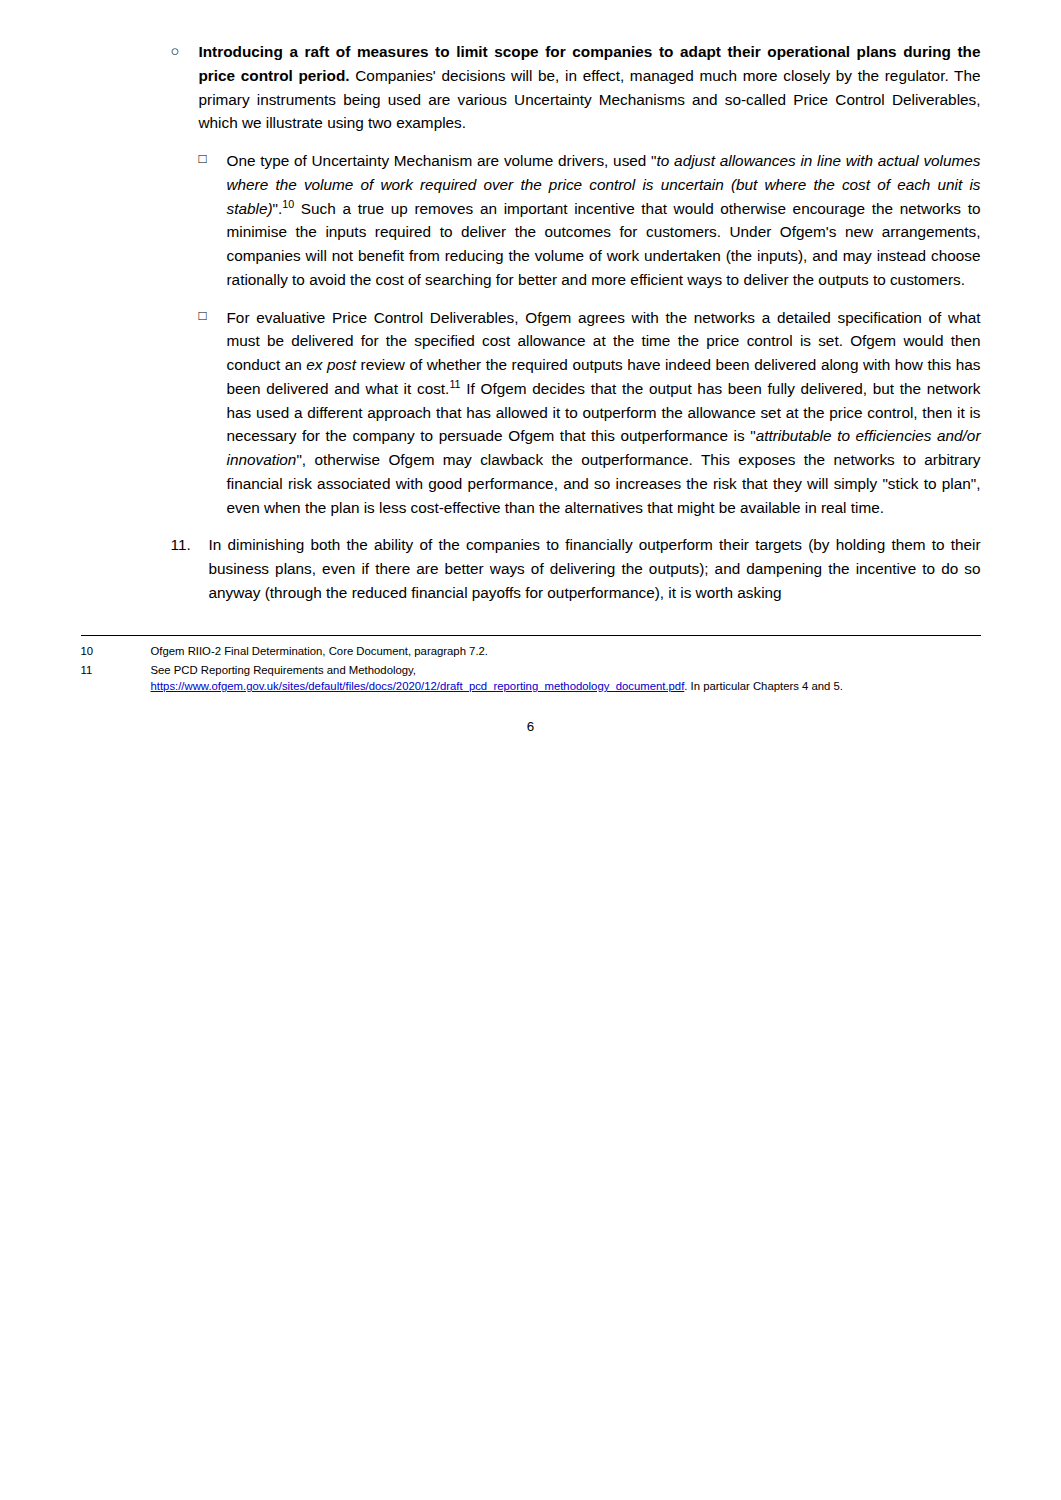Introducing a raft of measures to limit scope for companies to adapt their operational plans during the price control period. Companies' decisions will be, in effect, managed much more closely by the regulator. The primary instruments being used are various Uncertainty Mechanisms and so-called Price Control Deliverables, which we illustrate using two examples.
One type of Uncertainty Mechanism are volume drivers, used "to adjust allowances in line with actual volumes where the volume of work required over the price control is uncertain (but where the cost of each unit is stable)".10 Such a true up removes an important incentive that would otherwise encourage the networks to minimise the inputs required to deliver the outcomes for customers. Under Ofgem's new arrangements, companies will not benefit from reducing the volume of work undertaken (the inputs), and may instead choose rationally to avoid the cost of searching for better and more efficient ways to deliver the outputs to customers.
For evaluative Price Control Deliverables, Ofgem agrees with the networks a detailed specification of what must be delivered for the specified cost allowance at the time the price control is set. Ofgem would then conduct an ex post review of whether the required outputs have indeed been delivered along with how this has been delivered and what it cost.11 If Ofgem decides that the output has been fully delivered, but the network has used a different approach that has allowed it to outperform the allowance set at the price control, then it is necessary for the company to persuade Ofgem that this outperformance is "attributable to efficiencies and/or innovation", otherwise Ofgem may clawback the outperformance. This exposes the networks to arbitrary financial risk associated with good performance, and so increases the risk that they will simply "stick to plan", even when the plan is less cost-effective than the alternatives that might be available in real time.
In diminishing both the ability of the companies to financially outperform their targets (by holding them to their business plans, even if there are better ways of delivering the outputs); and dampening the incentive to do so anyway (through the reduced financial payoffs for outperformance), it is worth asking
| 10 | Ofgem RIIO-2 Final Determination, Core Document, paragraph 7.2. |
| 11 | See PCD Reporting Requirements and Methodology, https://www.ofgem.gov.uk/sites/default/files/docs/2020/12/draft_pcd_reporting_methodology_document.pdf . In particular Chapters 4 and 5. |
6